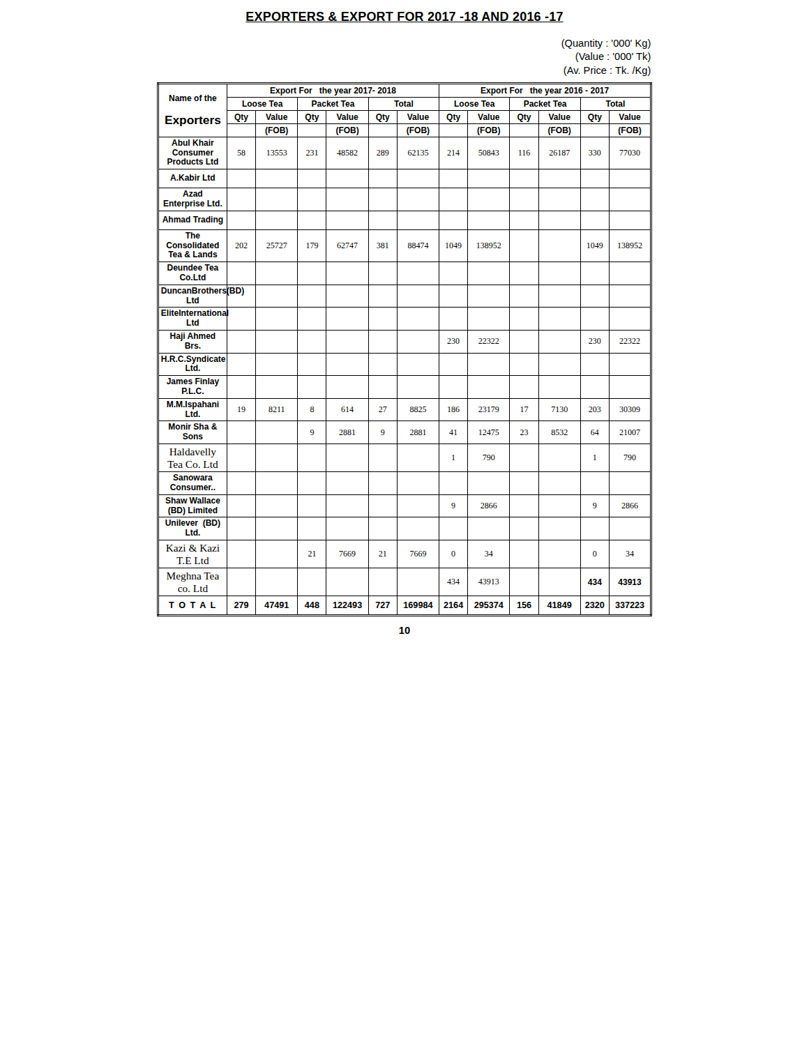EXPORTERS & EXPORT FOR 2017 -18 AND 2016 -17
(Quantity : '000' Kg)
(Value : '000' Tk)
(Av. Price : Tk. /Kg)
| Name of the Exporters | Export For the year 2017- 2018 | Export For the year 2016 - 2017 |
| --- | --- | --- |
| Loose Tea | Packet Tea | Total | Loose Tea | Packet Tea | Total |
| Qty | Value | Qty | Value | Qty | Value | Qty | Value | Qty | Value | Qty | Value |
| | (FOB) | | (FOB) | | (FOB) | | (FOB) | | (FOB) | | (FOB) |
| Abul Khair Consumer Products Ltd | 58 | 13553 | 231 | 48582 | 289 | 62135 | 214 | 50843 | 116 | 26187 | 330 | 77030 |
| A.Kabir Ltd | | | | | | | | | | | | |
| Azad Enterprise Ltd. | | | | | | | | | | | | |
| Ahmad Trading | | | | | | | | | | | | |
| The Consolidated Tea & Lands | 202 | 25727 | 179 | 62747 | 381 | 88474 | 1049 | 138952 | | | 1049 | 138952 |
| Deundee Tea Co.Ltd | | | | | | | | | | | | |
| DuncanBrothers(BD) Ltd | | | | | | | | | | | | |
| EliteInternational Ltd | | | | | | | | | | | | |
| Haji Ahmed Brs. | | | | | | | 230 | 22322 | | | 230 | 22322 |
| H.R.C.Syndicate Ltd. | | | | | | | | | | | | |
| James Finlay P.L.C. | | | | | | | | | | | | |
| M.M.Ispahani Ltd. | 19 | 8211 | 8 | 614 | 27 | 8825 | 186 | 23179 | 17 | 7130 | 203 | 30309 |
| Monir Sha & Sons | | | 9 | 2881 | 9 | 2881 | 41 | 12475 | 23 | 8532 | 64 | 21007 |
| Haldavelly Tea Co. Ltd | | | | | | | 1 | 790 | | | 1 | 790 |
| Sanowara Consumer.. | | | | | | | | | | | | |
| Shaw Wallace (BD) Limited | | | | | | | 9 | 2866 | | | 9 | 2866 |
| Unilever (BD) Ltd. | | | | | | | | | | | | |
| Kazi & Kazi T.E Ltd | | | 21 | 7669 | 21 | 7669 | 0 | 34 | | | 0 | 34 |
| Meghna Tea co. Ltd | | | | | | | 434 | 43913 | | | 434 | 43913 |
| T O T A L | 279 | 47491 | 448 | 122493 | 727 | 169984 | 2164 | 295374 | 156 | 41849 | 2320 | 337223 |
10